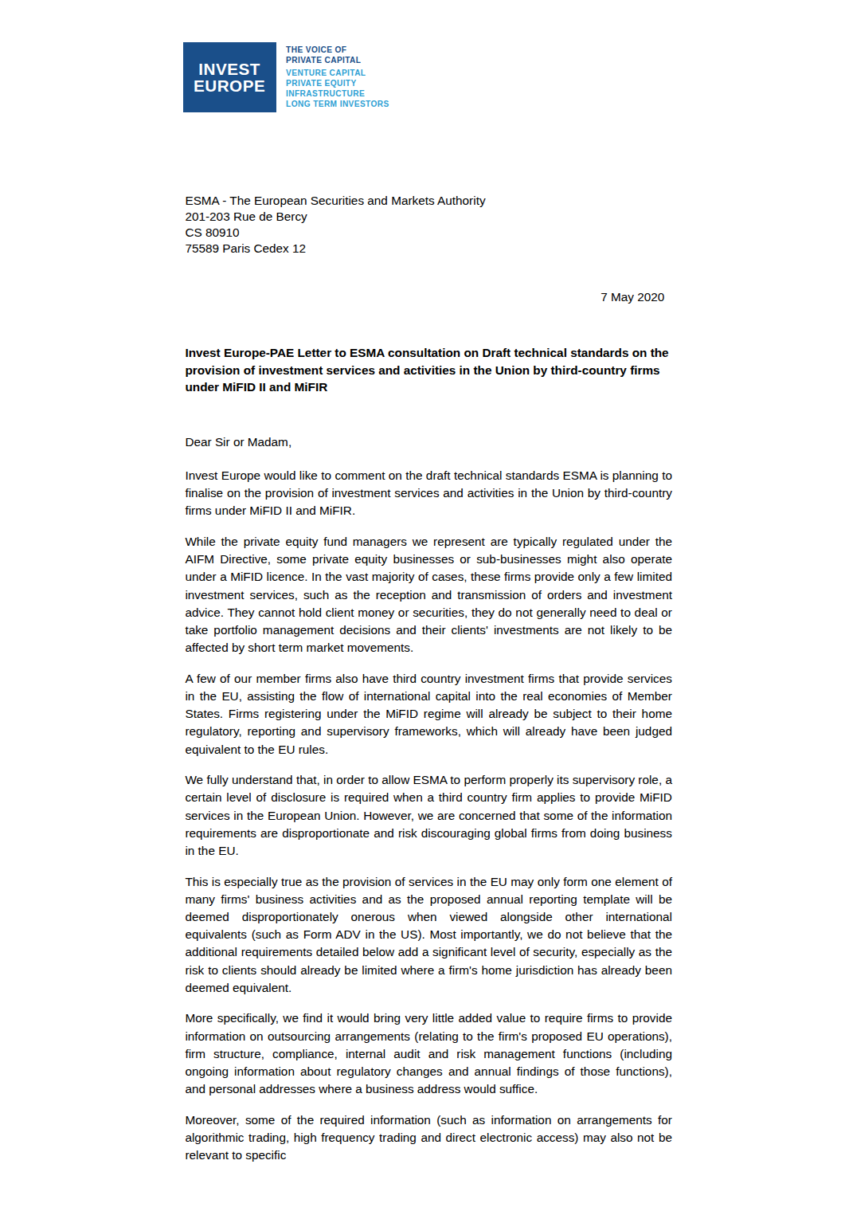INVEST EUROPE
THE VOICE OF
PRIVATE CAPITAL
VENTURE CAPITAL
PRIVATE EQUITY
INFRASTRUCTURE
LONG TERM INVESTORS
ESMA - The European Securities and Markets Authority
201-203 Rue de Bercy
CS 80910
75589 Paris Cedex 12
7 May 2020
Invest Europe-PAE Letter to ESMA consultation on Draft technical standards on the provision of investment services and activities in the Union by third-country firms under MiFID II and MiFIR
Dear Sir or Madam,
Invest Europe would like to comment on the draft technical standards ESMA is planning to finalise on the provision of investment services and activities in the Union by third-country firms under MiFID II and MiFIR.
While the private equity fund managers we represent are typically regulated under the AIFM Directive, some private equity businesses or sub-businesses might also operate under a MiFID licence. In the vast majority of cases, these firms provide only a few limited investment services, such as the reception and transmission of orders and investment advice. They cannot hold client money or securities, they do not generally need to deal or take portfolio management decisions and their clients' investments are not likely to be affected by short term market movements.
A few of our member firms also have third country investment firms that provide services in the EU, assisting the flow of international capital into the real economies of Member States. Firms registering under the MiFID regime will already be subject to their home regulatory, reporting and supervisory frameworks, which will already have been judged equivalent to the EU rules.
We fully understand that, in order to allow ESMA to perform properly its supervisory role, a certain level of disclosure is required when a third country firm applies to provide MiFID services in the European Union. However, we are concerned that some of the information requirements are disproportionate and risk discouraging global firms from doing business in the EU.
This is especially true as the provision of services in the EU may only form one element of many firms' business activities and as the proposed annual reporting template will be deemed disproportionately onerous when viewed alongside other international equivalents (such as Form ADV in the US). Most importantly, we do not believe that the additional requirements detailed below add a significant level of security, especially as the risk to clients should already be limited where a firm's home jurisdiction has already been deemed equivalent.
More specifically, we find it would bring very little added value to require firms to provide information on outsourcing arrangements (relating to the firm's proposed EU operations), firm structure, compliance, internal audit and risk management functions (including ongoing information about regulatory changes and annual findings of those functions), and personal addresses where a business address would suffice.
Moreover, some of the required information (such as information on arrangements for algorithmic trading, high frequency trading and direct electronic access) may also not be relevant to specific